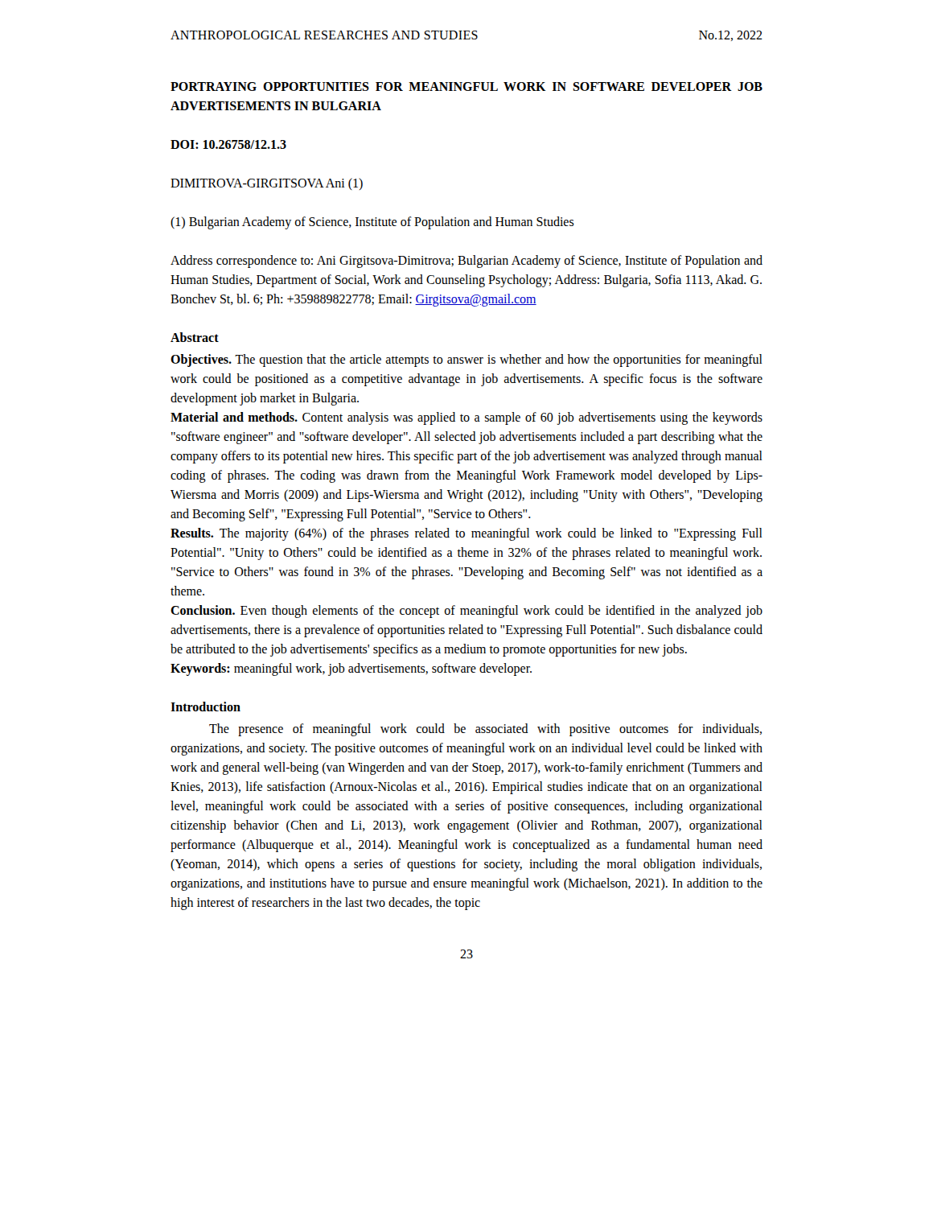ANTHROPOLOGICAL RESEARCHES AND STUDIES No.12, 2022
Portraying opportunities for meaningful work in software developer job advertisements in Bulgaria
DOI: 10.26758/12.1.3
DIMITROVA-GIRGITSOVA Ani (1)
(1) Bulgarian Academy of Science, Institute of Population and Human Studies
Address correspondence to: Ani Girgitsova-Dimitrova; Bulgarian Academy of Science, Institute of Population and Human Studies, Department of Social, Work and Counseling Psychology; Address: Bulgaria, Sofia 1113, Akad. G. Bonchev St, bl. 6; Ph: +359889822778; Email: Girgitsova@gmail.com
Abstract
Objectives. The question that the article attempts to answer is whether and how the opportunities for meaningful work could be positioned as a competitive advantage in job advertisements. A specific focus is the software development job market in Bulgaria.
Material and methods. Content analysis was applied to a sample of 60 job advertisements using the keywords "software engineer" and "software developer". All selected job advertisements included a part describing what the company offers to its potential new hires. This specific part of the job advertisement was analyzed through manual coding of phrases. The coding was drawn from the Meaningful Work Framework model developed by Lips-Wiersma and Morris (2009) and Lips-Wiersma and Wright (2012), including "Unity with Others", "Developing and Becoming Self", "Expressing Full Potential", "Service to Others".
Results. The majority (64%) of the phrases related to meaningful work could be linked to "Expressing Full Potential". "Unity to Others" could be identified as a theme in 32% of the phrases related to meaningful work. "Service to Others" was found in 3% of the phrases. "Developing and Becoming Self" was not identified as a theme.
Conclusion. Even though elements of the concept of meaningful work could be identified in the analyzed job advertisements, there is a prevalence of opportunities related to "Expressing Full Potential". Such disbalance could be attributed to the job advertisements' specifics as a medium to promote opportunities for new jobs.
Keywords: meaningful work, job advertisements, software developer.
Introduction
The presence of meaningful work could be associated with positive outcomes for individuals, organizations, and society. The positive outcomes of meaningful work on an individual level could be linked with work and general well-being (van Wingerden and van der Stoep, 2017), work-to-family enrichment (Tummers and Knies, 2013), life satisfaction (Arnoux-Nicolas et al., 2016). Empirical studies indicate that on an organizational level, meaningful work could be associated with a series of positive consequences, including organizational citizenship behavior (Chen and Li, 2013), work engagement (Olivier and Rothman, 2007), organizational performance (Albuquerque et al., 2014). Meaningful work is conceptualized as a fundamental human need (Yeoman, 2014), which opens a series of questions for society, including the moral obligation individuals, organizations, and institutions have to pursue and ensure meaningful work (Michaelson, 2021). In addition to the high interest of researchers in the last two decades, the topic
23